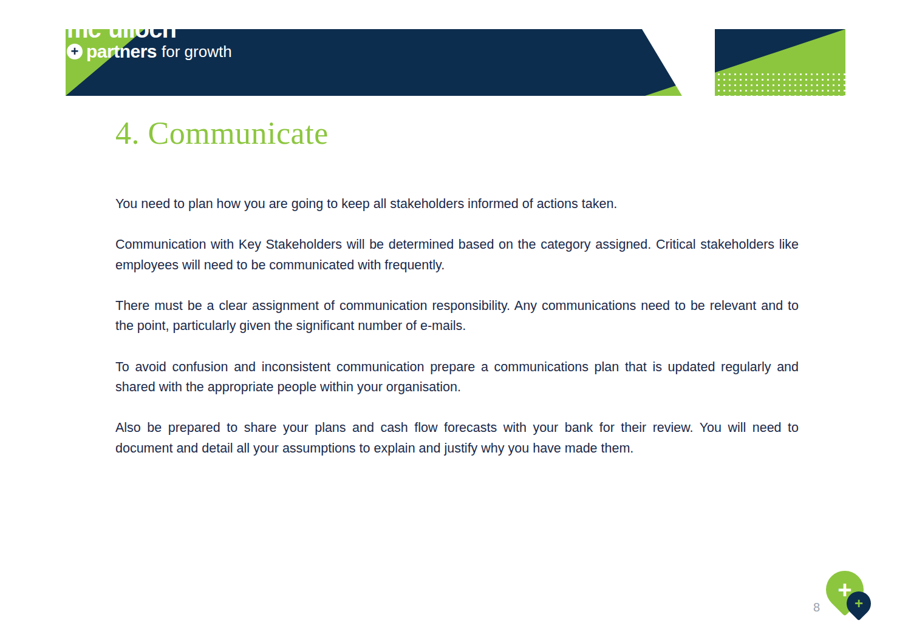mcculloch
+partners for growth
4. Communicate
You need to plan how you are going to keep all stakeholders informed of actions taken.
Communication with Key Stakeholders will be determined based on the category assigned. Critical stakeholders like employees will need to be communicated with frequently.
There must be a clear assignment of communication responsibility. Any communications need to be relevant and to the point, particularly given the significant number of e-mails.
To avoid confusion and inconsistent communication prepare a communications plan that is updated regularly and shared with the appropriate people within your organisation.
Also be prepared to share your plans and cash flow forecasts with your bank for their review. You will need to document and detail all your assumptions to explain and justify why you have made them.
8